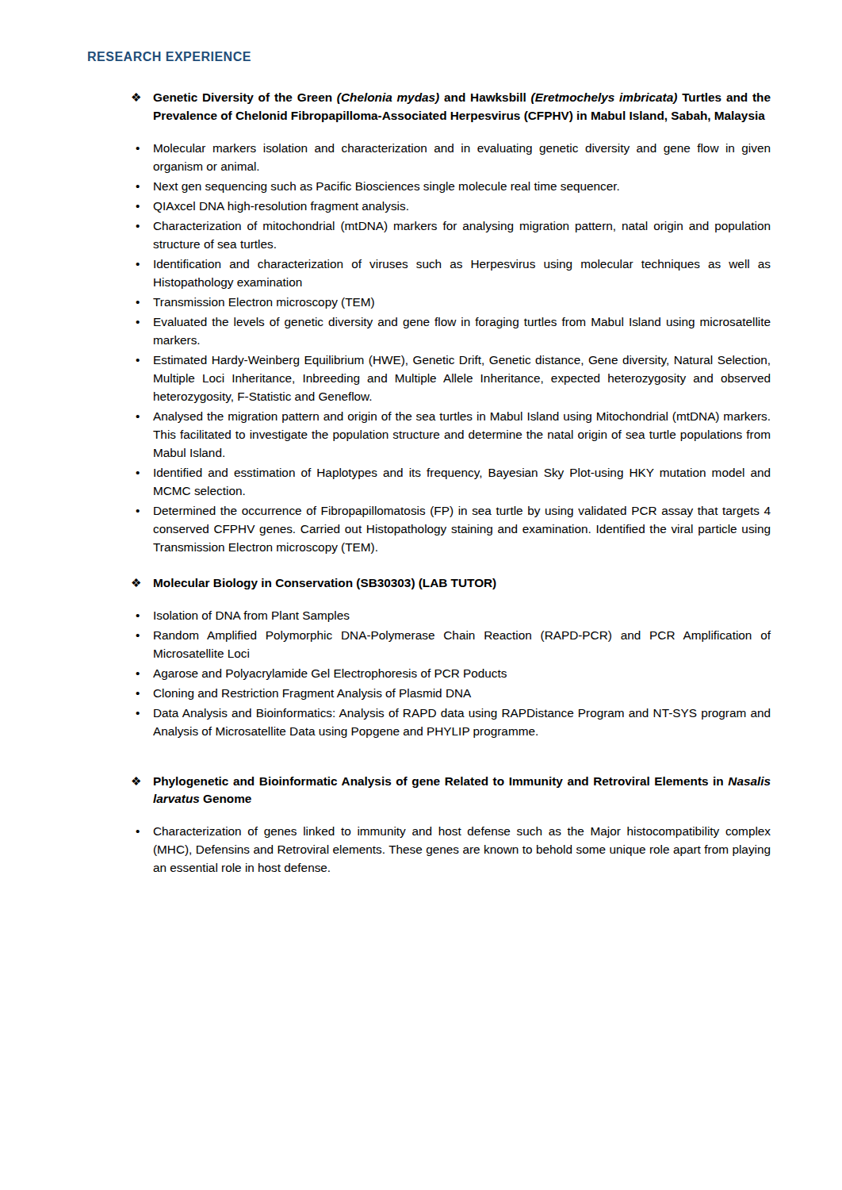RESEARCH EXPERIENCE
Genetic Diversity of the Green (Chelonia mydas) and Hawksbill (Eretmochelys imbricata) Turtles and the Prevalence of Chelonid Fibropapilloma-Associated Herpesvirus (CFPHV) in Mabul Island, Sabah, Malaysia
Molecular markers isolation and characterization and in evaluating genetic diversity and gene flow in given organism or animal.
Next gen sequencing such as Pacific Biosciences single molecule real time sequencer.
QIAxcel DNA high-resolution fragment analysis.
Characterization of mitochondrial (mtDNA) markers for analysing migration pattern, natal origin and population structure of sea turtles.
Identification and characterization of viruses such as Herpesvirus using molecular techniques as well as Histopathology examination
Transmission Electron microscopy (TEM)
Evaluated the levels of genetic diversity and gene flow in foraging turtles from Mabul Island using microsatellite markers.
Estimated Hardy-Weinberg Equilibrium (HWE), Genetic Drift, Genetic distance, Gene diversity, Natural Selection, Multiple Loci Inheritance, Inbreeding and Multiple Allele Inheritance, expected heterozygosity and observed heterozygosity, F-Statistic and Geneflow.
Analysed the migration pattern and origin of the sea turtles in Mabul Island using Mitochondrial (mtDNA) markers. This facilitated to investigate the population structure and determine the natal origin of sea turtle populations from Mabul Island.
Identified and esstimation of Haplotypes and its frequency, Bayesian Sky Plot-using HKY mutation model and MCMC selection.
Determined the occurrence of Fibropapillomatosis (FP) in sea turtle by using validated PCR assay that targets 4 conserved CFPHV genes. Carried out Histopathology staining and examination. Identified the viral particle using Transmission Electron microscopy (TEM).
Molecular Biology in Conservation (SB30303) (LAB TUTOR)
Isolation of DNA from Plant Samples
Random Amplified Polymorphic DNA-Polymerase Chain Reaction (RAPD-PCR) and PCR Amplification of Microsatellite Loci
Agarose and Polyacrylamide Gel Electrophoresis of PCR Poducts
Cloning and Restriction Fragment Analysis of Plasmid DNA
Data Analysis and Bioinformatics: Analysis of RAPD data using RAPDistance Program and NT-SYS program and Analysis of Microsatellite Data using Popgene and PHYLIP programme.
Phylogenetic and Bioinformatic Analysis of gene Related to Immunity and Retroviral Elements in Nasalis larvatus Genome
Characterization of genes linked to immunity and host defense such as the Major histocompatibility complex (MHC), Defensins and Retroviral elements. These genes are known to behold some unique role apart from playing an essential role in host defense.